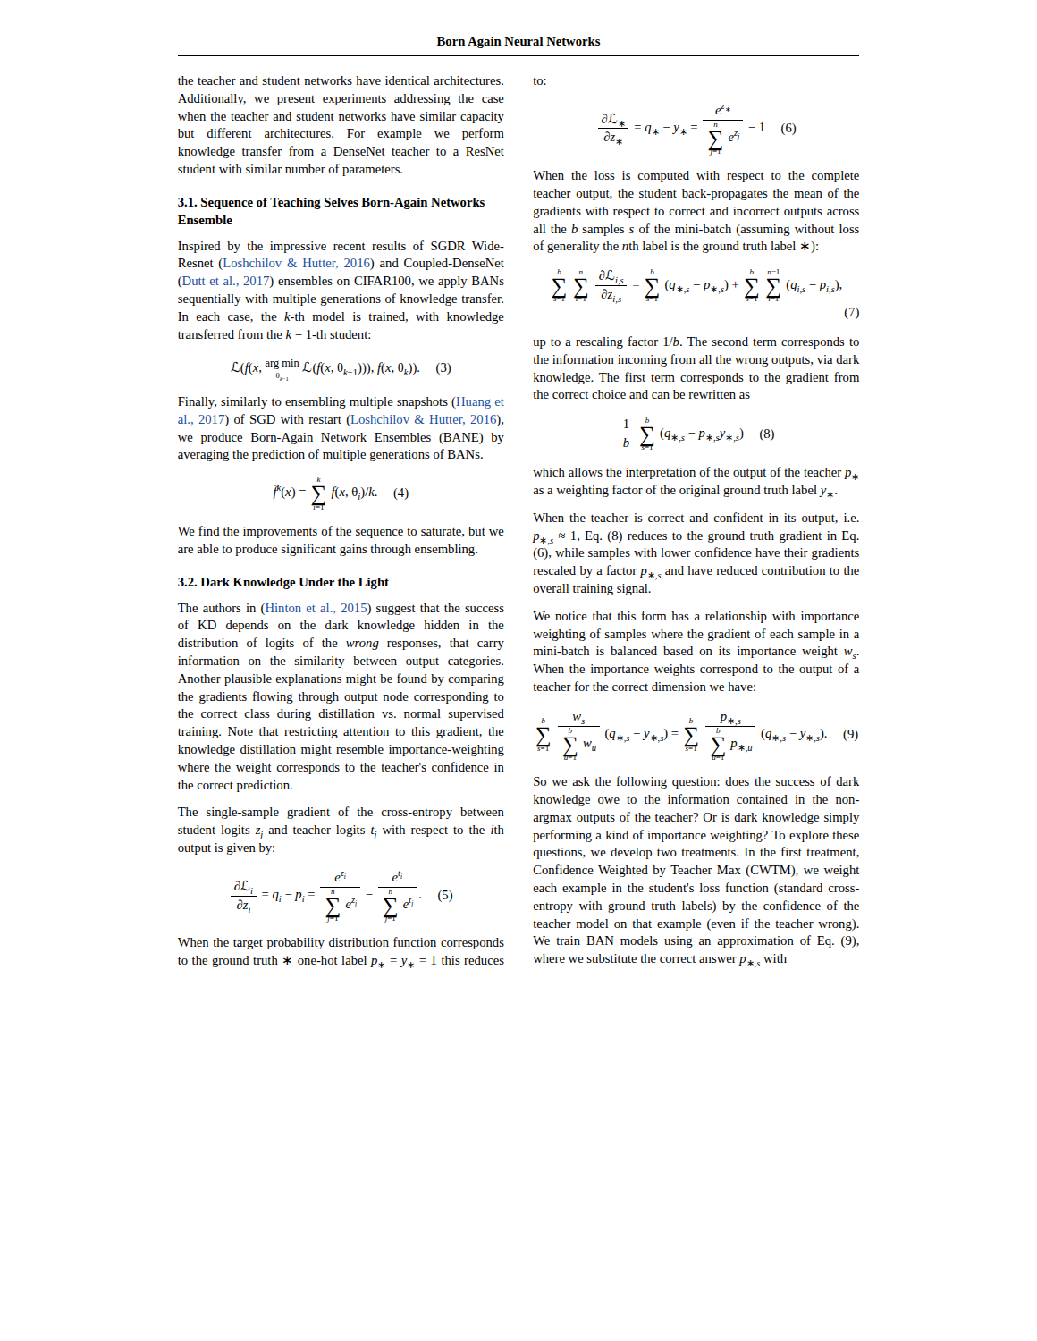Born Again Neural Networks
the teacher and student networks have identical architectures. Additionally, we present experiments addressing the case when the teacher and student networks have similar capacity but different architectures. For example we perform knowledge transfer from a DenseNet teacher to a ResNet student with similar number of parameters.
3.1. Sequence of Teaching Selves Born-Again Networks Ensemble
Inspired by the impressive recent results of SGDR Wide-Resnet (Loshchilov & Hutter, 2016) and Coupled-DenseNet (Dutt et al., 2017) ensembles on CIFAR100, we apply BANs sequentially with multiple generations of knowledge transfer. In each case, the k-th model is trained, with knowledge transferred from the k − 1-th student:
ℒ(f(x, arg min θk−1 ℒ(f(x, θk−1))), f(x, θk)). (3)
Finally, similarly to ensembling multiple snapshots (Huang et al., 2017) of SGD with restart (Loshchilov & Hutter, 2016), we produce Born-Again Network Ensembles (BANE) by averaging the prediction of multiple generations of BANs.
f̂k(x) = k∑i=1 f(x, θi)/k. (4)
We find the improvements of the sequence to saturate, but we are able to produce significant gains through ensembling.
3.2. Dark Knowledge Under the Light
The authors in (Hinton et al., 2015) suggest that the success of KD depends on the dark knowledge hidden in the distribution of logits of the wrong responses, that carry information on the similarity between output categories. Another plausible explanations might be found by comparing the gradients flowing through output node corresponding to the correct class during distillation vs. normal supervised training. Note that restricting attention to this gradient, the knowledge distillation might resemble importance-weighting where the weight corresponds to the teacher's confidence in the correct prediction.
The single-sample gradient of the cross-entropy between student logits zj and teacher logits tj with respect to the ith output is given by:
∂ℒi∂zi = qi − pi = ezi n∑j=1 ezj − eti n∑j=1 etj. (5)
When the target probability distribution function corresponds to the ground truth ∗ one-hot label p∗ = y∗ = 1 this reduces to:
∂ℒ∗∂z∗ = q∗ − y∗ = ez∗n∑j=1 ezj − 1 (6)
When the loss is computed with respect to the complete teacher output, the student back-propagates the mean of the gradients with respect to correct and incorrect outputs across all the b samples s of the mini-batch (assuming without loss of generality the nth label is the ground truth label ∗):
b∑s=1 n∑i=1 ∂ℒi,s∂zi,s = b∑s=1 (q∗,s − p∗,s) + b∑s=1 n−1∑i=1 (qi,s − pi,s),
(7)
up to a rescaling factor 1/b. The second term corresponds to the information incoming from all the wrong outputs, via dark knowledge. The first term corresponds to the gradient from the correct choice and can be rewritten as
1 b b∑s=1 (q∗,s − p∗,sy∗,s) (8)
which allows the interpretation of the output of the teacher p∗ as a weighting factor of the original ground truth label y∗.
When the teacher is correct and confident in its output, i.e. p∗,s ≈ 1, Eq. (8) reduces to the ground truth gradient in Eq. (6), while samples with lower confidence have their gradients rescaled by a factor p∗,s and have reduced contribution to the overall training signal.
We notice that this form has a relationship with importance weighting of samples where the gradient of each sample in a mini-batch is balanced based on its importance weight ws. When the importance weights correspond to the output of a teacher for the correct dimension we have:
b∑s=1 ws b∑u=1 wu (q∗,s − y∗,s) = b∑s=1 p∗,s b∑u=1 p∗,u (q∗,s − y∗,s). (9)
So we ask the following question: does the success of dark knowledge owe to the information contained in the non-argmax outputs of the teacher? Or is dark knowledge simply performing a kind of importance weighting? To explore these questions, we develop two treatments. In the first treatment, Confidence Weighted by Teacher Max (CWTM), we weight each example in the student's loss function (standard cross-entropy with ground truth labels) by the confidence of the teacher model on that example (even if the teacher wrong). We train BAN models using an approximation of Eq. (9), where we substitute the correct answer p∗,s with